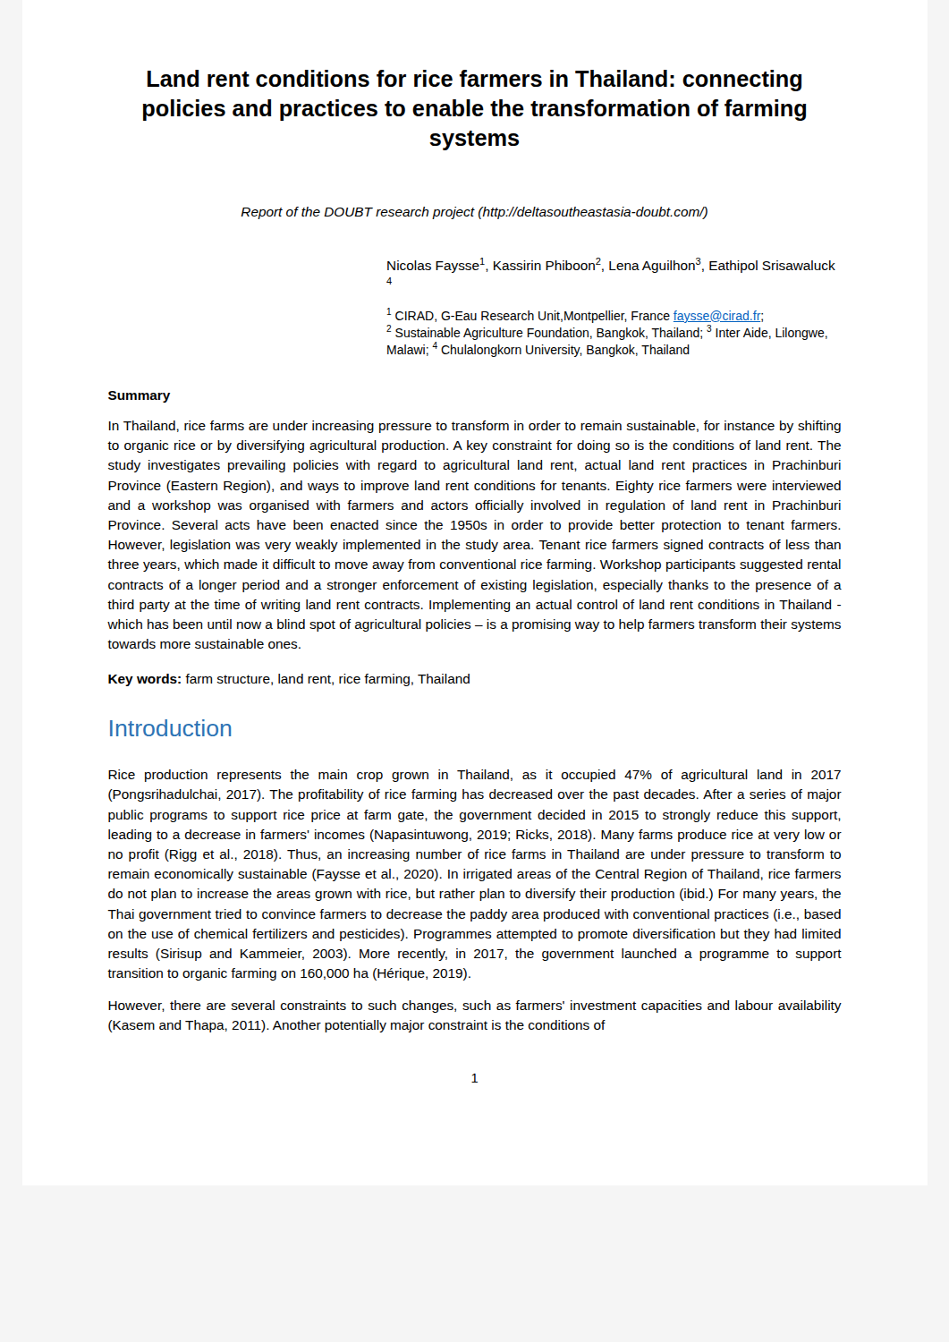Land rent conditions for rice farmers in Thailand: connecting policies and practices to enable the transformation of farming systems
Report of the DOUBT research project (http://deltasoutheastasia-doubt.com/)
Nicolas Faysse1, Kassirin Phiboon2, Lena Aguilhon3, Eathipol Srisawaluck 4
1 CIRAD, G-Eau Research Unit,Montpellier, France faysse@cirad.fr;
2 Sustainable Agriculture Foundation, Bangkok, Thailand; 3 Inter Aide, Lilongwe, Malawi; 4 Chulalongkorn University, Bangkok, Thailand
Summary
In Thailand, rice farms are under increasing pressure to transform in order to remain sustainable, for instance by shifting to organic rice or by diversifying agricultural production. A key constraint for doing so is the conditions of land rent. The study investigates prevailing policies with regard to agricultural land rent, actual land rent practices in Prachinburi Province (Eastern Region), and ways to improve land rent conditions for tenants. Eighty rice farmers were interviewed and a workshop was organised with farmers and actors officially involved in regulation of land rent in Prachinburi Province. Several acts have been enacted since the 1950s in order to provide better protection to tenant farmers. However, legislation was very weakly implemented in the study area. Tenant rice farmers signed contracts of less than three years, which made it difficult to move away from conventional rice farming. Workshop participants suggested rental contracts of a longer period and a stronger enforcement of existing legislation, especially thanks to the presence of a third party at the time of writing land rent contracts. Implementing an actual control of land rent conditions in Thailand - which has been until now a blind spot of agricultural policies – is a promising way to help farmers transform their systems towards more sustainable ones.
Key words: farm structure, land rent, rice farming, Thailand
Introduction
Rice production represents the main crop grown in Thailand, as it occupied 47% of agricultural land in 2017 (Pongsrihadulchai, 2017). The profitability of rice farming has decreased over the past decades. After a series of major public programs to support rice price at farm gate, the government decided in 2015 to strongly reduce this support, leading to a decrease in farmers' incomes (Napasintuwong, 2019; Ricks, 2018). Many farms produce rice at very low or no profit (Rigg et al., 2018). Thus, an increasing number of rice farms in Thailand are under pressure to transform to remain economically sustainable (Faysse et al., 2020). In irrigated areas of the Central Region of Thailand, rice farmers do not plan to increase the areas grown with rice, but rather plan to diversify their production (ibid.) For many years, the Thai government tried to convince farmers to decrease the paddy area produced with conventional practices (i.e., based on the use of chemical fertilizers and pesticides). Programmes attempted to promote diversification but they had limited results (Sirisup and Kammeier, 2003). More recently, in 2017, the government launched a programme to support transition to organic farming on 160,000 ha (Hérique, 2019).
However, there are several constraints to such changes, such as farmers' investment capacities and labour availability (Kasem and Thapa, 2011). Another potentially major constraint is the conditions of
1